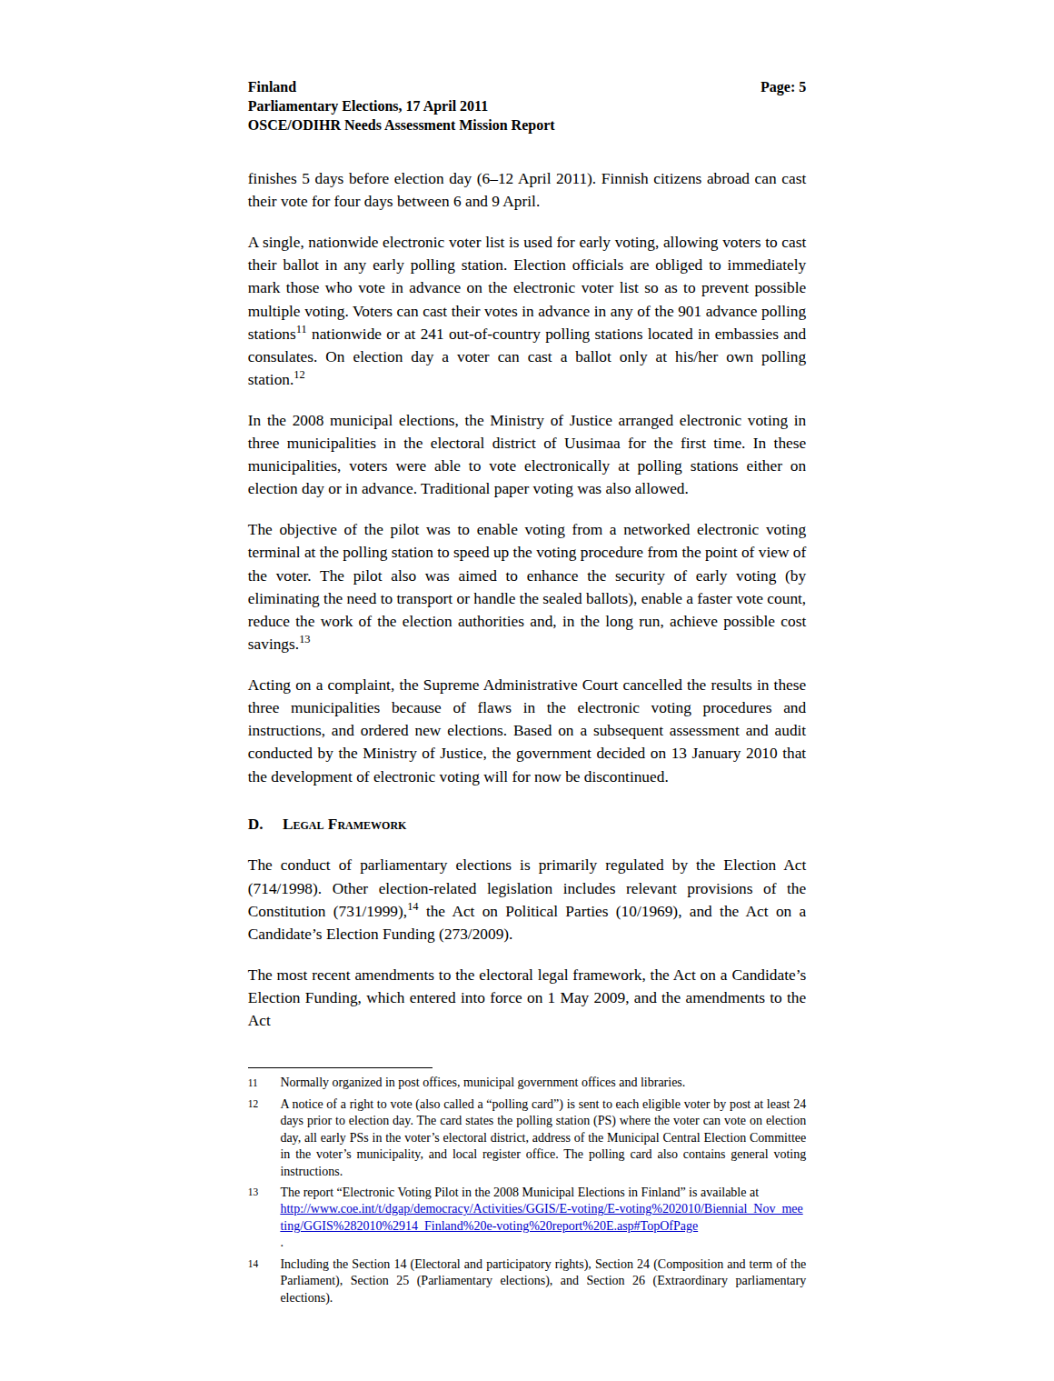Finland
Parliamentary Elections, 17 April 2011
OSCE/ODIHR Needs Assessment Mission Report
Page: 5
finishes 5 days before election day (6–12 April 2011). Finnish citizens abroad can cast their vote for four days between 6 and 9 April.
A single, nationwide electronic voter list is used for early voting, allowing voters to cast their ballot in any early polling station. Election officials are obliged to immediately mark those who vote in advance on the electronic voter list so as to prevent possible multiple voting. Voters can cast their votes in advance in any of the 901 advance polling stations11 nationwide or at 241 out-of-country polling stations located in embassies and consulates. On election day a voter can cast a ballot only at his/her own polling station.12
In the 2008 municipal elections, the Ministry of Justice arranged electronic voting in three municipalities in the electoral district of Uusimaa for the first time. In these municipalities, voters were able to vote electronically at polling stations either on election day or in advance. Traditional paper voting was also allowed.
The objective of the pilot was to enable voting from a networked electronic voting terminal at the polling station to speed up the voting procedure from the point of view of the voter. The pilot also was aimed to enhance the security of early voting (by eliminating the need to transport or handle the sealed ballots), enable a faster vote count, reduce the work of the election authorities and, in the long run, achieve possible cost savings.13
Acting on a complaint, the Supreme Administrative Court cancelled the results in these three municipalities because of flaws in the electronic voting procedures and instructions, and ordered new elections. Based on a subsequent assessment and audit conducted by the Ministry of Justice, the government decided on 13 January 2010 that the development of electronic voting will for now be discontinued.
D. Legal Framework
The conduct of parliamentary elections is primarily regulated by the Election Act (714/1998). Other election-related legislation includes relevant provisions of the Constitution (731/1999),14 the Act on Political Parties (10/1969), and the Act on a Candidate’s Election Funding (273/2009).
The most recent amendments to the electoral legal framework, the Act on a Candidate’s Election Funding, which entered into force on 1 May 2009, and the amendments to the Act
11
Normally organized in post offices, municipal government offices and libraries.
12
A notice of a right to vote (also called a “polling card”) is sent to each eligible voter by post at least 24 days prior to election day. The card states the polling station (PS) where the voter can vote on election day, all early PSs in the voter’s electoral district, address of the Municipal Central Election Committee in the voter’s municipality, and local register office. The polling card also contains general voting instructions.
13
The report “Electronic Voting Pilot in the 2008 Municipal Elections in Finland” is available at http://www.coe.int/t/dgap/democracy/Activities/GGIS/E-voting/E-voting%202010/Biennial_Nov_meeting/GGIS%282010%2914_Finland%20e-voting%20report%20E.asp#TopOfPage.
14
Including the Section 14 (Electoral and participatory rights), Section 24 (Composition and term of the Parliament), Section 25 (Parliamentary elections), and Section 26 (Extraordinary parliamentary elections).